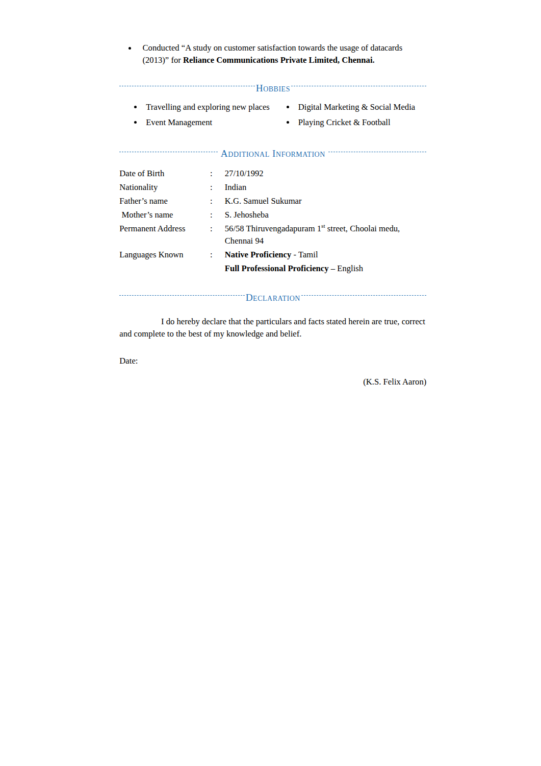Conducted “A study on customer satisfaction towards the usage of datacards (2013)” for Reliance Communications Private Limited, Chennai.
Hobbies
Travelling and exploring new places
Event Management
Digital Marketing & Social Media
Playing Cricket & Football
Additional Information
| Date of Birth | : | 27/10/1992 |
| Nationality | : | Indian |
| Father’s name | : | K.G. Samuel Sukumar |
| Mother’s name | : | S. Jehosheba |
| Permanent Address | : | 56/58 Thiruvengadapuram 1 st street, Choolai medu, Chennai 94 |
| Languages Known | : | Native Proficiency - Tamil |
| | | Full Professional Proficiency – English |
Declaration
I do hereby declare that the particulars and facts stated herein are true, correct and complete to the best of my knowledge and belief.
Date:
(K.S. Felix Aaron)